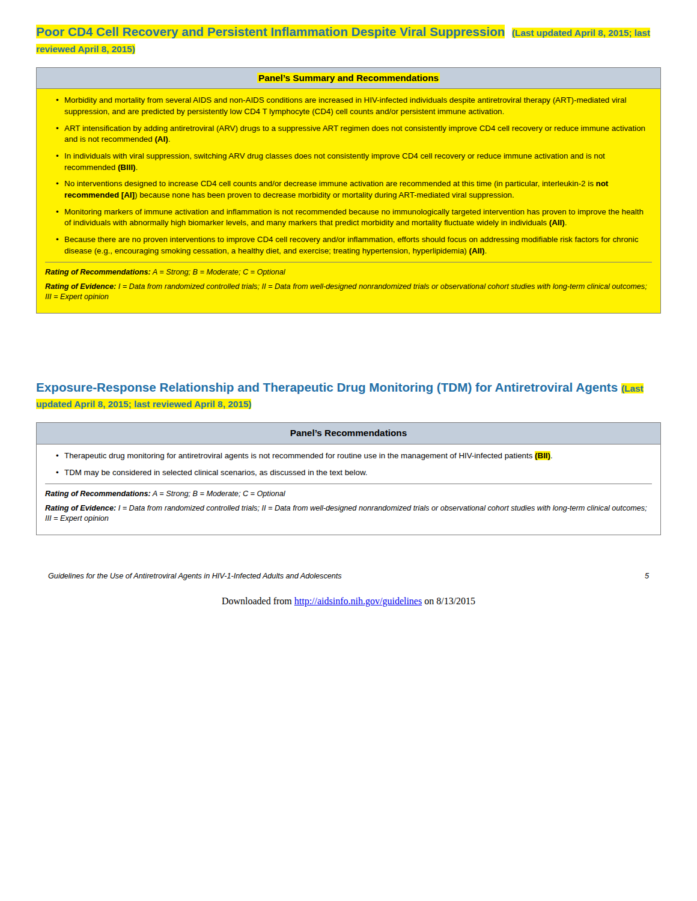Poor CD4 Cell Recovery and Persistent Inflammation Despite Viral Suppression (Last updated April 8, 2015; last reviewed April 8, 2015)
Panel’s Summary and Recommendations
Morbidity and mortality from several AIDS and non-AIDS conditions are increased in HIV-infected individuals despite antiretroviral therapy (ART)-mediated viral suppression, and are predicted by persistently low CD4 T lymphocyte (CD4) cell counts and/or persistent immune activation.
ART intensification by adding antiretroviral (ARV) drugs to a suppressive ART regimen does not consistently improve CD4 cell recovery or reduce immune activation and is not recommended (AI).
In individuals with viral suppression, switching ARV drug classes does not consistently improve CD4 cell recovery or reduce immune activation and is not recommended (BIII).
No interventions designed to increase CD4 cell counts and/or decrease immune activation are recommended at this time (in particular, interleukin-2 is not recommended [AI]) because none has been proven to decrease morbidity or mortality during ART-mediated viral suppression.
Monitoring markers of immune activation and inflammation is not recommended because no immunologically targeted intervention has proven to improve the health of individuals with abnormally high biomarker levels, and many markers that predict morbidity and mortality fluctuate widely in individuals (AII).
Because there are no proven interventions to improve CD4 cell recovery and/or inflammation, efforts should focus on addressing modifiable risk factors for chronic disease (e.g., encouraging smoking cessation, a healthy diet, and exercise; treating hypertension, hyperlipidemia) (AII).
Rating of Recommendations: A = Strong; B = Moderate; C = Optional
Rating of Evidence: I = Data from randomized controlled trials; II = Data from well-designed nonrandomized trials or observational cohort studies with long-term clinical outcomes; III = Expert opinion
Exposure-Response Relationship and Therapeutic Drug Monitoring (TDM) for Antiretroviral Agents (Last updated April 8, 2015; last reviewed April 8, 2015)
Panel’s Recommendations
Therapeutic drug monitoring for antiretroviral agents is not recommended for routine use in the management of HIV-infected patients (BII).
TDM may be considered in selected clinical scenarios, as discussed in the text below.
Rating of Recommendations: A = Strong; B = Moderate; C = Optional
Rating of Evidence: I = Data from randomized controlled trials; II = Data from well-designed nonrandomized trials or observational cohort studies with long-term clinical outcomes; III = Expert opinion
Guidelines for the Use of Antiretroviral Agents in HIV-1-Infected Adults and Adolescents 5
Downloaded from http://aidsinfo.nih.gov/guidelines on 8/13/2015